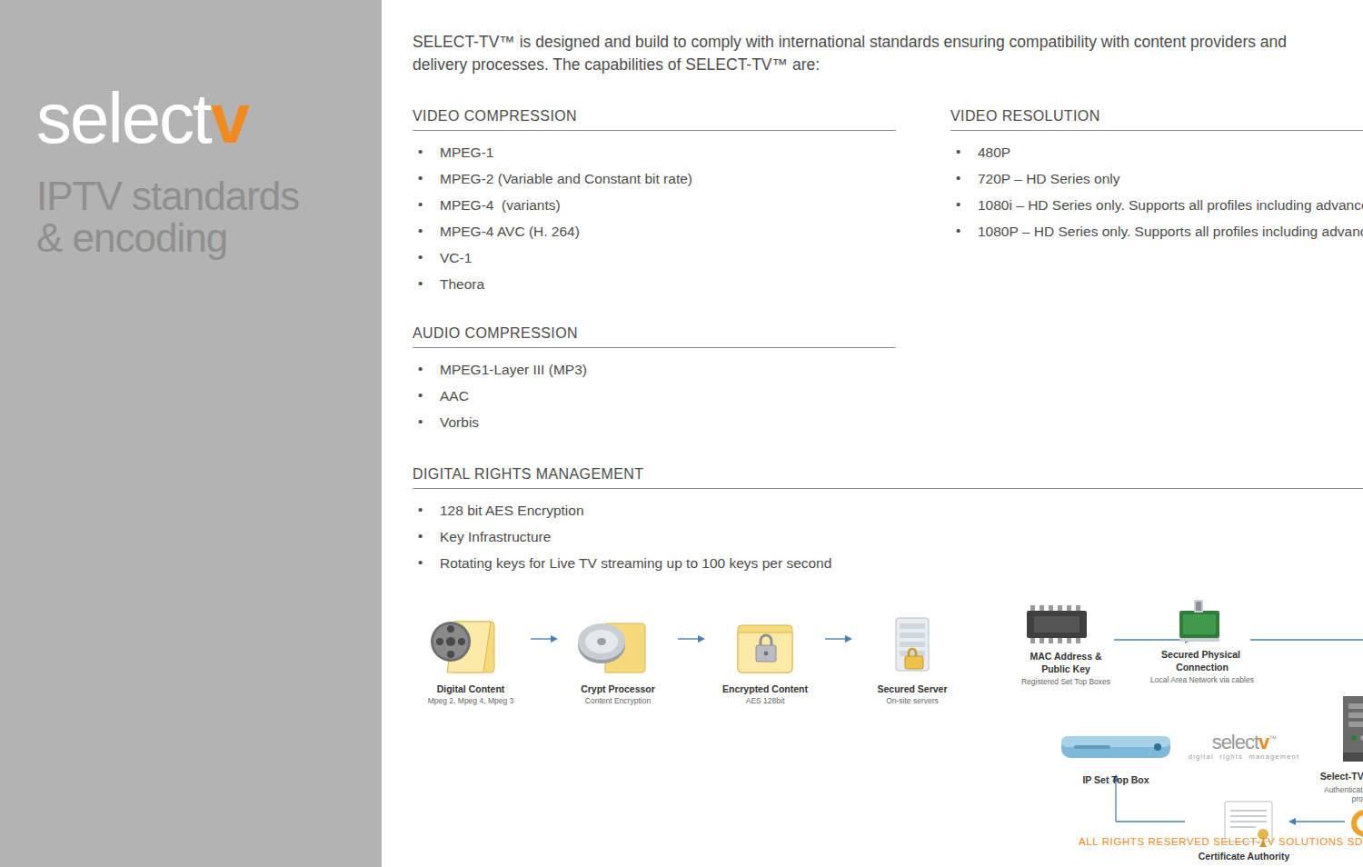selectv
IPTV standards
& encoding
SELECT-TV™ is designed and build to comply with international standards ensuring compatibility with content providers and delivery processes. The capabilities of SELECT-TV™ are:
VIDEO COMPRESSION
MPEG-1
MPEG-2 (Variable and Constant bit rate)
MPEG-4 (variants)
MPEG-4 AVC (H. 264)
VC-1
Theora
AUDIO COMPRESSION
MPEG1-Layer III (MP3)
AAC
Vorbis
VIDEO RESOLUTION
480P
720P – HD Series only
1080i – HD Series only. Supports all profiles including advanced profiles
1080P – HD Series only. Supports all profiles including advanced profiles
DIGITAL RIGHTS MANAGEMENT
128 bit AES Encryption
Key Infrastructure
Rotating keys for Live TV streaming up to 100 keys per second
Digital Content
Mpeg 2, Mpeg 4, Mpeg 3
Crypt Processor
Content Encryption
Encrypted Content
AES 128bit
Secured Server
On-site servers
MAC Address & Public Key
Registered Set Top Boxes
Secured Physical Connection
Local Area Network via cables
Select-TV DRM Server
Authentication and security processing
Private Key
Private Key issued
Certificate Authority
IP Set Top Box
selectv™
digital rights management
All rights reserved Select-TV Solutions Sdn. Bhd. 2009